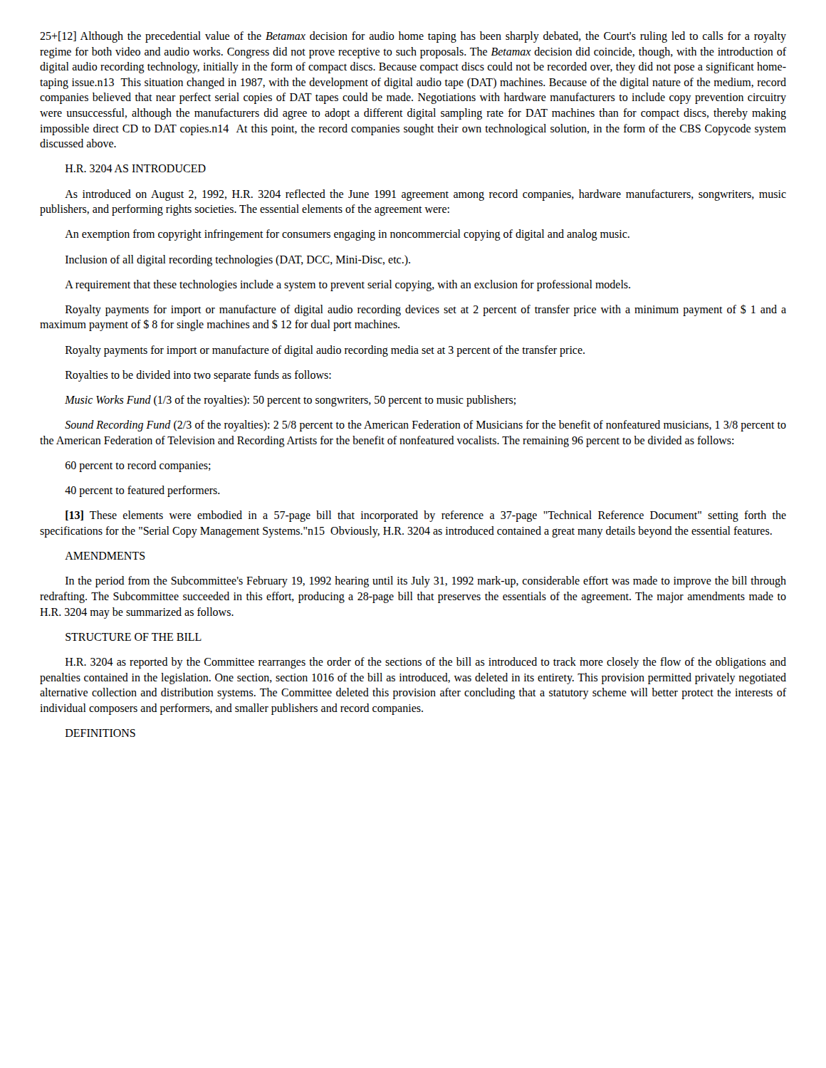25+[12] Although the precedential value of the Betamax decision for audio home taping has been sharply debated, the Court's ruling led to calls for a royalty regime for both video and audio works. Congress did not prove receptive to such proposals. The Betamax decision did coincide, though, with the introduction of digital audio recording technology, initially in the form of compact discs. Because compact discs could not be recorded over, they did not pose a significant home-taping issue.n13 This situation changed in 1987, with the development of digital audio tape (DAT) machines. Because of the digital nature of the medium, record companies believed that near perfect serial copies of DAT tapes could be made. Negotiations with hardware manufacturers to include copy prevention circuitry were unsuccessful, although the manufacturers did agree to adopt a different digital sampling rate for DAT machines than for compact discs, thereby making impossible direct CD to DAT copies.n14 At this point, the record companies sought their own technological solution, in the form of the CBS Copycode system discussed above.
H.R. 3204 AS INTRODUCED
As introduced on August 2, 1992, H.R. 3204 reflected the June 1991 agreement among record companies, hardware manufacturers, songwriters, music publishers, and performing rights societies. The essential elements of the agreement were:
An exemption from copyright infringement for consumers engaging in noncommercial copying of digital and analog music.
Inclusion of all digital recording technologies (DAT, DCC, Mini-Disc, etc.).
A requirement that these technologies include a system to prevent serial copying, with an exclusion for professional models.
Royalty payments for import or manufacture of digital audio recording devices set at 2 percent of transfer price with a minimum payment of $ 1 and a maximum payment of $ 8 for single machines and $ 12 for dual port machines.
Royalty payments for import or manufacture of digital audio recording media set at 3 percent of the transfer price.
Royalties to be divided into two separate funds as follows:
Music Works Fund (1/3 of the royalties): 50 percent to songwriters, 50 percent to music publishers;
Sound Recording Fund (2/3 of the royalties): 2 5/8 percent to the American Federation of Musicians for the benefit of nonfeatured musicians, 1 3/8 percent to the American Federation of Television and Recording Artists for the benefit of nonfeatured vocalists. The remaining 96 percent to be divided as follows:
60 percent to record companies;
40 percent to featured performers.
[13] These elements were embodied in a 57-page bill that incorporated by reference a 37-page "Technical Reference Document" setting forth the specifications for the "Serial Copy Management Systems."n15 Obviously, H.R. 3204 as introduced contained a great many details beyond the essential features.
AMENDMENTS
In the period from the Subcommittee's February 19, 1992 hearing until its July 31, 1992 mark-up, considerable effort was made to improve the bill through redrafting. The Subcommittee succeeded in this effort, producing a 28-page bill that preserves the essentials of the agreement. The major amendments made to H.R. 3204 may be summarized as follows.
STRUCTURE OF THE BILL
H.R. 3204 as reported by the Committee rearranges the order of the sections of the bill as introduced to track more closely the flow of the obligations and penalties contained in the legislation. One section, section 1016 of the bill as introduced, was deleted in its entirety. This provision permitted privately negotiated alternative collection and distribution systems. The Committee deleted this provision after concluding that a statutory scheme will better protect the interests of individual composers and performers, and smaller publishers and record companies.
DEFINITIONS